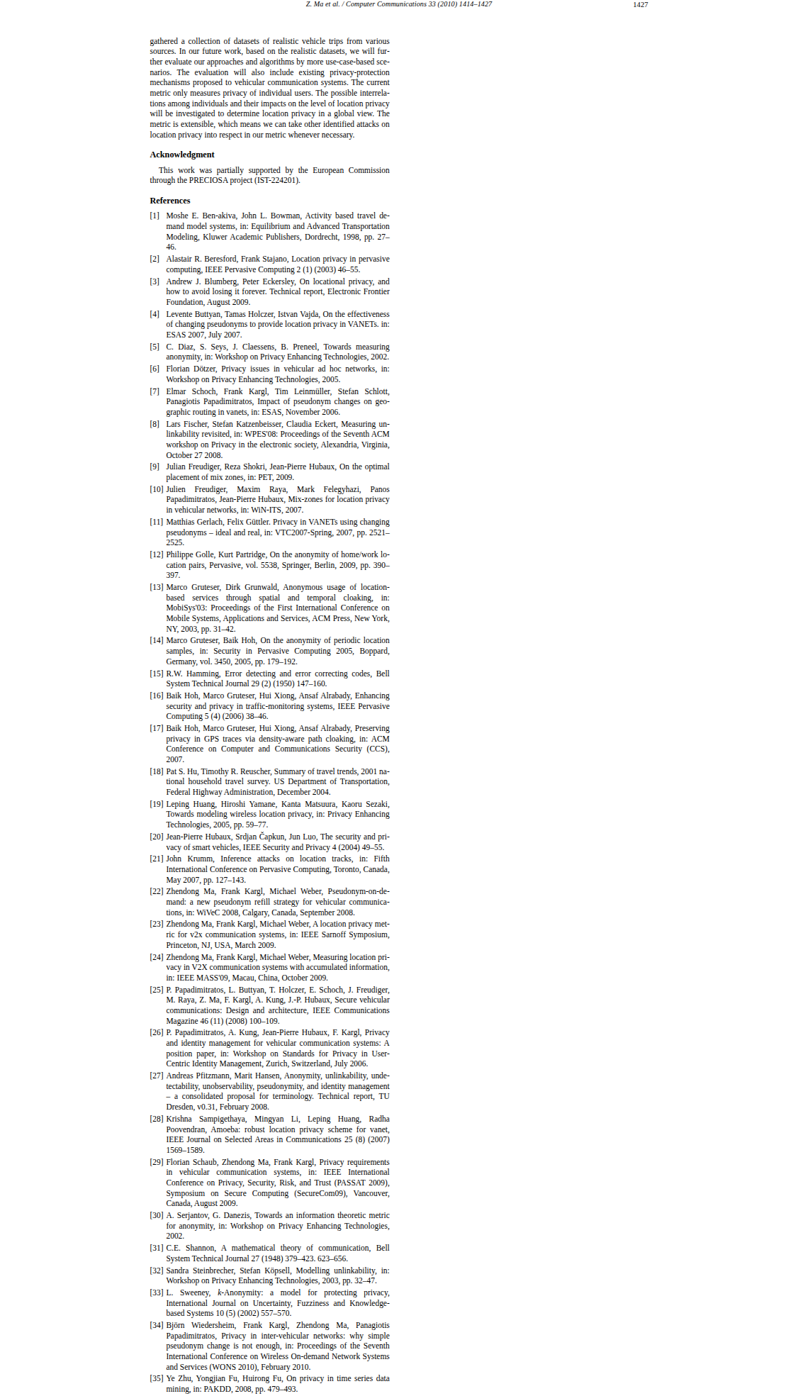Z. Ma et al. / Computer Communications 33 (2010) 1414–1427 1427
gathered a collection of datasets of realistic vehicle trips from various sources. In our future work, based on the realistic datasets, we will further evaluate our approaches and algorithms by more use-case-based scenarios. The evaluation will also include existing privacy-protection mechanisms proposed to vehicular communication systems. The current metric only measures privacy of individual users. The possible interrelations among individuals and their impacts on the level of location privacy will be investigated to determine location privacy in a global view. The metric is extensible, which means we can take other identified attacks on location privacy into respect in our metric whenever necessary.
Acknowledgment
This work was partially supported by the European Commission through the PRECIOSA project (IST-224201).
References
Moshe E. Ben-akiva, John L. Bowman, Activity based travel demand model systems, in: Equilibrium and Advanced Transportation Modeling, Kluwer Academic Publishers, Dordrecht, 1998, pp. 27–46.
Alastair R. Beresford, Frank Stajano, Location privacy in pervasive computing, IEEE Pervasive Computing 2 (1) (2003) 46–55.
Andrew J. Blumberg, Peter Eckersley, On locational privacy, and how to avoid losing it forever. Technical report, Electronic Frontier Foundation, August 2009.
Levente Buttyan, Tamas Holczer, Istvan Vajda, On the effectiveness of changing pseudonyms to provide location privacy in VANETs. in: ESAS 2007, July 2007.
C. Diaz, S. Seys, J. Claessens, B. Preneel, Towards measuring anonymity, in: Workshop on Privacy Enhancing Technologies, 2002.
Florian Dötzer, Privacy issues in vehicular ad hoc networks, in: Workshop on Privacy Enhancing Technologies, 2005.
Elmar Schoch, Frank Kargl, Tim Leinmüller, Stefan Schlott, Panagiotis Papadimitratos, Impact of pseudonym changes on geographic routing in vanets, in: ESAS, November 2006.
Lars Fischer, Stefan Katzenbeisser, Claudia Eckert, Measuring unlinkability revisited, in: WPES'08: Proceedings of the Seventh ACM workshop on Privacy in the electronic society, Alexandria, Virginia, October 27 2008.
Julian Freudiger, Reza Shokri, Jean-Pierre Hubaux, On the optimal placement of mix zones, in: PET, 2009.
Julien Freudiger, Maxim Raya, Mark Felegyhazi, Panos Papadimitratos, Jean-Pierre Hubaux, Mix-zones for location privacy in vehicular networks, in: WiN-ITS, 2007.
Matthias Gerlach, Felix Güttler. Privacy in VANETs using changing pseudonyms – ideal and real, in: VTC2007-Spring, 2007, pp. 2521–2525.
Philippe Golle, Kurt Partridge, On the anonymity of home/work location pairs, Pervasive, vol. 5538, Springer, Berlin, 2009, pp. 390–397.
Marco Gruteser, Dirk Grunwald, Anonymous usage of location-based services through spatial and temporal cloaking, in: MobiSys'03: Proceedings of the First International Conference on Mobile Systems, Applications and Services, ACM Press, New York, NY, 2003, pp. 31–42.
Marco Gruteser, Baik Hoh, On the anonymity of periodic location samples, in: Security in Pervasive Computing 2005, Boppard, Germany, vol. 3450, 2005, pp. 179–192.
R.W. Hamming, Error detecting and error correcting codes, Bell System Technical Journal 29 (2) (1950) 147–160.
Baik Hoh, Marco Gruteser, Hui Xiong, Ansaf Alrabady, Enhancing security and privacy in traffic-monitoring systems, IEEE Pervasive Computing 5 (4) (2006) 38–46.
Baik Hoh, Marco Gruteser, Hui Xiong, Ansaf Alrabady, Preserving privacy in GPS traces via density-aware path cloaking, in: ACM Conference on Computer and Communications Security (CCS), 2007.
Pat S. Hu, Timothy R. Reuscher, Summary of travel trends, 2001 national household travel survey. US Department of Transportation, Federal Highway Administration, December 2004.
Leping Huang, Hiroshi Yamane, Kanta Matsuura, Kaoru Sezaki, Towards modeling wireless location privacy, in: Privacy Enhancing Technologies, 2005, pp. 59–77.
Jean-Pierre Hubaux, Srdjan Čapkun, Jun Luo, The security and privacy of smart vehicles, IEEE Security and Privacy 4 (2004) 49–55.
John Krumm, Inference attacks on location tracks, in: Fifth International Conference on Pervasive Computing, Toronto, Canada, May 2007, pp. 127–143.
Zhendong Ma, Frank Kargl, Michael Weber, Pseudonym-on-demand: a new pseudonym refill strategy for vehicular communications, in: WiVeC 2008, Calgary, Canada, September 2008.
Zhendong Ma, Frank Kargl, Michael Weber, A location privacy metric for v2x communication systems, in: IEEE Sarnoff Symposium, Princeton, NJ, USA, March 2009.
Zhendong Ma, Frank Kargl, Michael Weber, Measuring location privacy in V2X communication systems with accumulated information, in: IEEE MASS'09, Macau, China, October 2009.
P. Papadimitratos, L. Buttyan, T. Holczer, E. Schoch, J. Freudiger, M. Raya, Z. Ma, F. Kargl, A. Kung, J.-P. Hubaux, Secure vehicular communications: Design and architecture, IEEE Communications Magazine 46 (11) (2008) 100–109.
P. Papadimitratos, A. Kung, Jean-Pierre Hubaux, F. Kargl, Privacy and identity management for vehicular communication systems: A position paper, in: Workshop on Standards for Privacy in User-Centric Identity Management, Zurich, Switzerland, July 2006.
Andreas Pfitzmann, Marit Hansen, Anonymity, unlinkability, undetectability, unobservability, pseudonymity, and identity management – a consolidated proposal for terminology. Technical report, TU Dresden, v0.31, February 2008.
Krishna Sampigethaya, Mingyan Li, Leping Huang, Radha Poovendran, Amoeba: robust location privacy scheme for vanet, IEEE Journal on Selected Areas in Communications 25 (8) (2007) 1569–1589.
Florian Schaub, Zhendong Ma, Frank Kargl, Privacy requirements in vehicular communication systems, in: IEEE International Conference on Privacy, Security, Risk, and Trust (PASSAT 2009), Symposium on Secure Computing (SecureCom09), Vancouver, Canada, August 2009.
A. Serjantov, G. Danezis, Towards an information theoretic metric for anonymity, in: Workshop on Privacy Enhancing Technologies, 2002.
C.E. Shannon, A mathematical theory of communication, Bell System Technical Journal 27 (1948) 379–423. 623–656.
Sandra Steinbrecher, Stefan Köpsell, Modelling unlinkability, in: Workshop on Privacy Enhancing Technologies, 2003, pp. 32–47.
L. Sweeney, k-Anonymity: a model for protecting privacy, International Journal on Uncertainty, Fuzziness and Knowledge-based Systems 10 (5) (2002) 557–570.
Björn Wiedersheim, Frank Kargl, Zhendong Ma, Panagiotis Papadimitratos, Privacy in inter-vehicular networks: why simple pseudonym change is not enough, in: Proceedings of the Seventh International Conference on Wireless On-demand Network Systems and Services (WONS 2010), February 2010.
Ye Zhu, Yongjian Fu, Huirong Fu, On privacy in time series data mining, in: PAKDD, 2008, pp. 479–493.